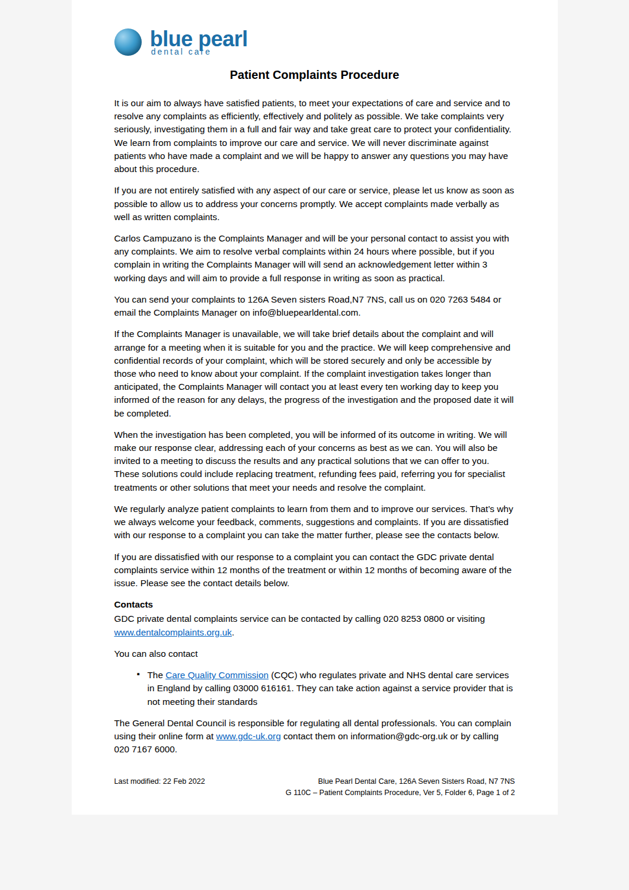blue pearl dental care
Patient Complaints Procedure
It is our aim to always have satisfied patients, to meet your expectations of care and service and to resolve any complaints as efficiently, effectively and politely as possible. We take complaints very seriously, investigating them in a full and fair way and take great care to protect your confidentiality. We learn from complaints to improve our care and service. We will never discriminate against patients who have made a complaint and we will be happy to answer any questions you may have about this procedure.
If you are not entirely satisfied with any aspect of our care or service, please let us know as soon as possible to allow us to address your concerns promptly. We accept complaints made verbally as well as written complaints.
Carlos Campuzano is the Complaints Manager and will be your personal contact to assist you with any complaints. We aim to resolve verbal complaints within 24 hours where possible, but if you complain in writing the Complaints Manager will will send an acknowledgement letter within 3 working days and will aim to provide a full response in writing as soon as practical.
You can send your complaints to 126A Seven sisters Road,N7 7NS, call us on 020 7263 5484 or email the Complaints Manager on info@bluepearldental.com.
If the Complaints Manager is unavailable, we will take brief details about the complaint and will arrange for a meeting when it is suitable for you and the practice. We will keep comprehensive and confidential records of your complaint, which will be stored securely and only be accessible by those who need to know about your complaint. If the complaint investigation takes longer than anticipated, the Complaints Manager will contact you at least every ten working day to keep you informed of the reason for any delays, the progress of the investigation and the proposed date it will be completed.
When the investigation has been completed, you will be informed of its outcome in writing. We will make our response clear, addressing each of your concerns as best as we can. You will also be invited to a meeting to discuss the results and any practical solutions that we can offer to you. These solutions could include replacing treatment, refunding fees paid, referring you for specialist treatments or other solutions that meet your needs and resolve the complaint.
We regularly analyze patient complaints to learn from them and to improve our services. That’s why we always welcome your feedback, comments, suggestions and complaints. If you are dissatisfied with our response to a complaint you can take the matter further, please see the contacts below.
If you are dissatisfied with our response to a complaint you can contact the GDC private dental complaints service within 12 months of the treatment or within 12 months of becoming aware of the issue. Please see the contact details below.
Contacts
GDC private dental complaints service can be contacted by calling 020 8253 0800 or visiting www.dentalcomplaints.org.uk.
You can also contact
The Care Quality Commission (CQC) who regulates private and NHS dental care services in England by calling 03000 616161. They can take action against a service provider that is not meeting their standards
The General Dental Council is responsible for regulating all dental professionals. You can complain using their online form at www.gdc-uk.org contact them on information@gdc-org.uk or by calling 020 7167 6000.
Last modified: 22 Feb 2022
Blue Pearl Dental Care, 126A Seven Sisters Road, N7 7NS
G 110C – Patient Complaints Procedure, Ver 5, Folder 6, Page 1 of 2